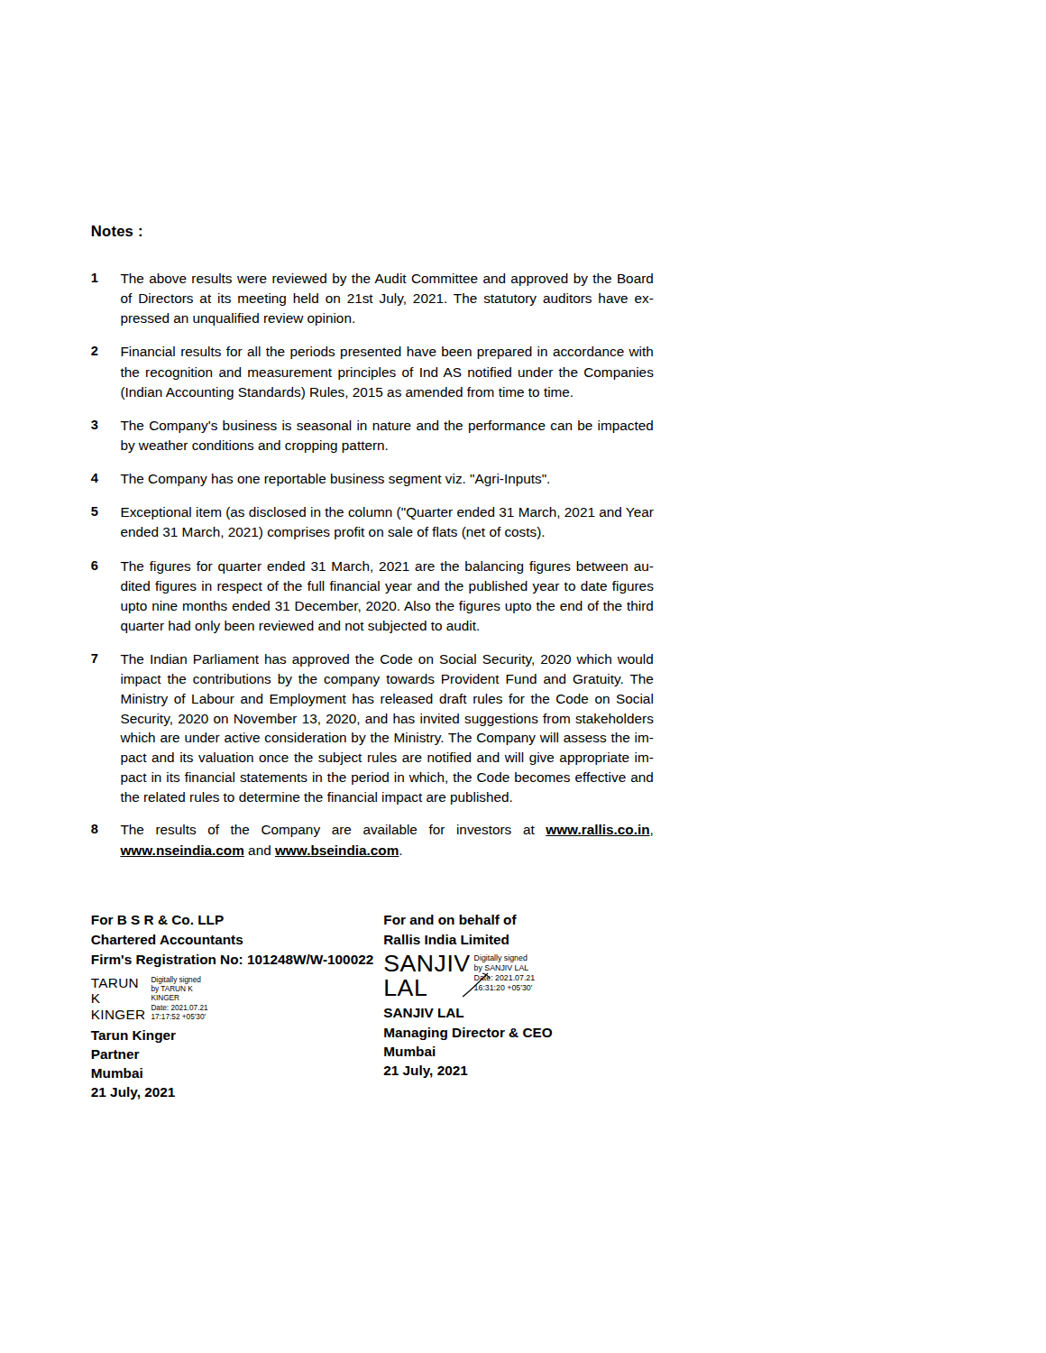Notes :
| 1 | The above results were reviewed by the Audit Committee and approved by the Board of Directors at its meeting held on 21st July, 2021. The statutory auditors have expressed an unqualified review opinion. |
| 2 | Financial results for all the periods presented have been prepared in accordance with the recognition and measurement principles of Ind AS notified under the Companies (Indian Accounting Standards) Rules, 2015 as amended from time to time. |
| 3 | The Company's business is seasonal in nature and the performance can be impacted by weather conditions and cropping pattern. |
| 4 | The Company has one reportable business segment viz. "Agri-Inputs". |
| 5 | Exceptional item (as disclosed in the column ("Quarter ended 31 March, 2021 and Year ended 31 March, 2021) comprises profit on sale of flats (net of costs). |
| 6 | The figures for quarter ended 31 March, 2021 are the balancing figures between audited figures in respect of the full financial year and the published year to date figures upto nine months ended 31 December, 2020. Also the figures upto the end of the third quarter had only been reviewed and not subjected to audit. |
| 7 | The Indian Parliament has approved the Code on Social Security, 2020 which would impact the contributions by the company towards Provident Fund and Gratuity. The Ministry of Labour and Employment has released draft rules for the Code on Social Security, 2020 on November 13, 2020, and has invited suggestions from stakeholders which are under active consideration by the Ministry. The Company will assess the impact and its valuation once the subject rules are notified and will give appropriate impact in its financial statements in the period in which, the Code becomes effective and the related rules to determine the financial impact are published. |
| 8 | The results of the Company are available for investors at www.rallis.co.in , www.nseindia.com and www.bseindia.com . |
| For B S R & Co. LLP Chartered Accountants Firm's Registration No: 101248W/W-100022 TARUN K KINGER Digitally signed by TARUN K KINGER Date: 2021.07.21 17:17:52 +05'30' Tarun Kinger Partner Mumbai 21 July, 2021 | For and on behalf of Rallis India Limited SANJIV LAL Digitally signed by SANJIV LAL Date: 2021.07.21 16:31:20 +05'30' SANJIV LAL Managing Director & CEO Mumbai 21 July, 2021 |